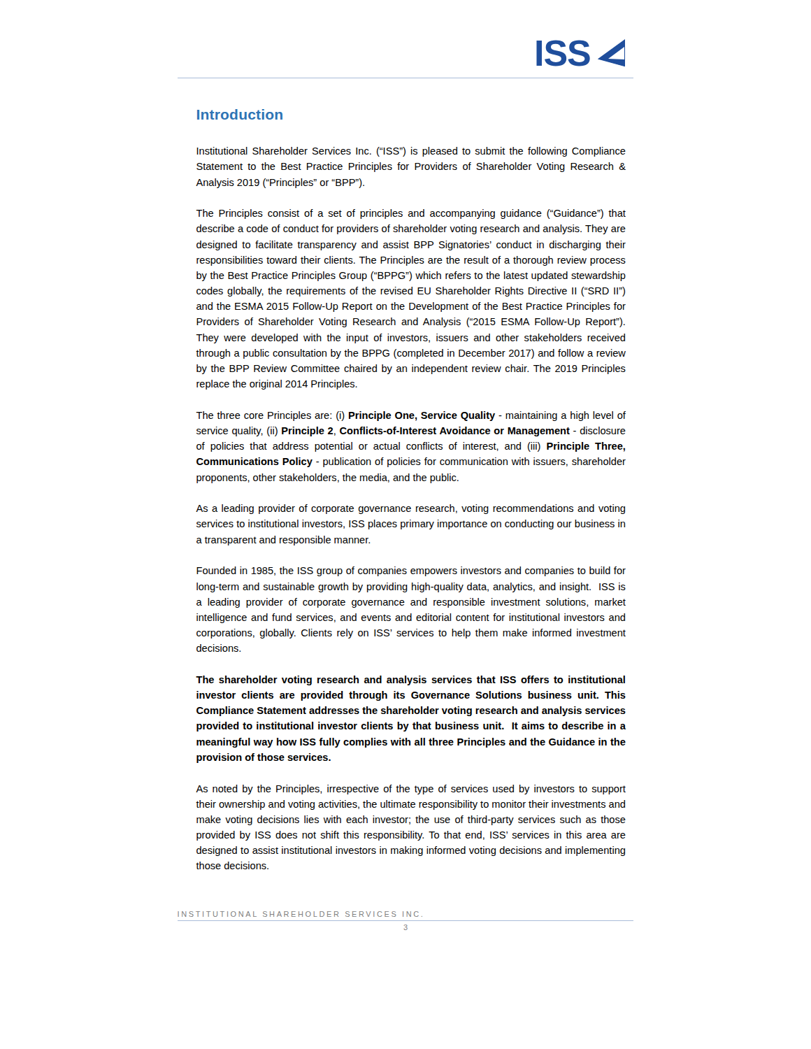ISS
Introduction
Institutional Shareholder Services Inc. (“ISS”) is pleased to submit the following Compliance Statement to the Best Practice Principles for Providers of Shareholder Voting Research & Analysis 2019 (“Principles” or “BPP”).
The Principles consist of a set of principles and accompanying guidance (“Guidance”) that describe a code of conduct for providers of shareholder voting research and analysis. They are designed to facilitate transparency and assist BPP Signatories’ conduct in discharging their responsibilities toward their clients. The Principles are the result of a thorough review process by the Best Practice Principles Group (“BPPG”) which refers to the latest updated stewardship codes globally, the requirements of the revised EU Shareholder Rights Directive II (“SRD II”) and the ESMA 2015 Follow-Up Report on the Development of the Best Practice Principles for Providers of Shareholder Voting Research and Analysis (“2015 ESMA Follow-Up Report”). They were developed with the input of investors, issuers and other stakeholders received through a public consultation by the BPPG (completed in December 2017) and follow a review by the BPP Review Committee chaired by an independent review chair. The 2019 Principles replace the original 2014 Principles.
The three core Principles are: (i) Principle One, Service Quality - maintaining a high level of service quality, (ii) Principle 2, Conflicts-of-Interest Avoidance or Management - disclosure of policies that address potential or actual conflicts of interest, and (iii) Principle Three, Communications Policy - publication of policies for communication with issuers, shareholder proponents, other stakeholders, the media, and the public.
As a leading provider of corporate governance research, voting recommendations and voting services to institutional investors, ISS places primary importance on conducting our business in a transparent and responsible manner.
Founded in 1985, the ISS group of companies empowers investors and companies to build for long-term and sustainable growth by providing high-quality data, analytics, and insight. ISS is a leading provider of corporate governance and responsible investment solutions, market intelligence and fund services, and events and editorial content for institutional investors and corporations, globally. Clients rely on ISS’ services to help them make informed investment decisions.
The shareholder voting research and analysis services that ISS offers to institutional investor clients are provided through its Governance Solutions business unit. This Compliance Statement addresses the shareholder voting research and analysis services provided to institutional investor clients by that business unit. It aims to describe in a meaningful way how ISS fully complies with all three Principles and the Guidance in the provision of those services.
As noted by the Principles, irrespective of the type of services used by investors to support their ownership and voting activities, the ultimate responsibility to monitor their investments and make voting decisions lies with each investor; the use of third-party services such as those provided by ISS does not shift this responsibility. To that end, ISS’ services in this area are designed to assist institutional investors in making informed voting decisions and implementing those decisions.
INSTITUTIONAL SHAREHOLDER SERVICES INC.
3